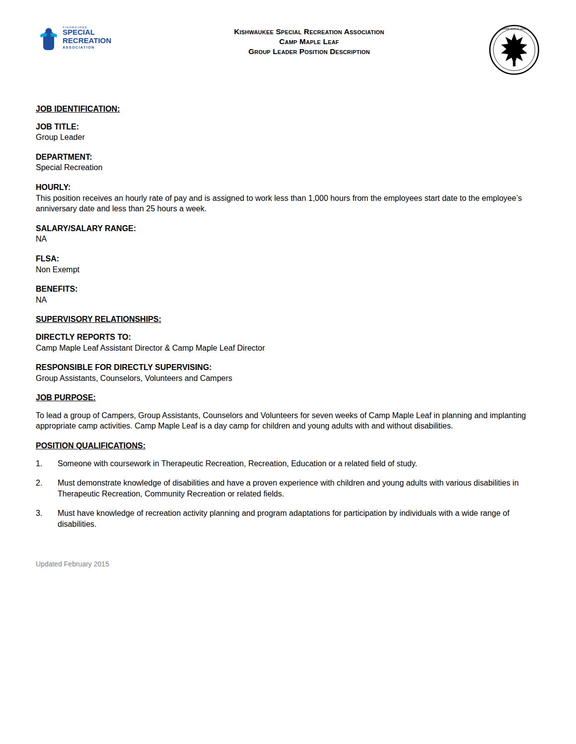Kishwaukee Special Recreation Association
Camp Maple Leaf
Group Leader Position Description
JOB IDENTIFICATION:
JOB TITLE:
Group Leader
DEPARTMENT:
Special Recreation
HOURLY:
This position receives an hourly rate of pay and is assigned to work less than 1,000 hours from the employees start date to the employee’s anniversary date and less than 25 hours a week.
SALARY/SALARY RANGE:
NA
FLSA:
Non Exempt
BENEFITS:
NA
SUPERVISORY RELATIONSHIPS:
DIRECTLY REPORTS TO:
Camp Maple Leaf Assistant Director & Camp Maple Leaf Director
RESPONSIBLE FOR DIRECTLY SUPERVISING:
Group Assistants, Counselors, Volunteers and Campers
JOB PURPOSE:
To lead a group of Campers, Group Assistants, Counselors and Volunteers for seven weeks of Camp Maple Leaf in planning and implanting appropriate camp activities. Camp Maple Leaf is a day camp for children and young adults with and without disabilities.
POSITION QUALIFICATIONS:
Someone with coursework in Therapeutic Recreation, Recreation, Education or a related field of study.
Must demonstrate knowledge of disabilities and have a proven experience with children and young adults with various disabilities in Therapeutic Recreation, Community Recreation or related fields.
Must have knowledge of recreation activity planning and program adaptations for participation by individuals with a wide range of disabilities.
Updated February 2015